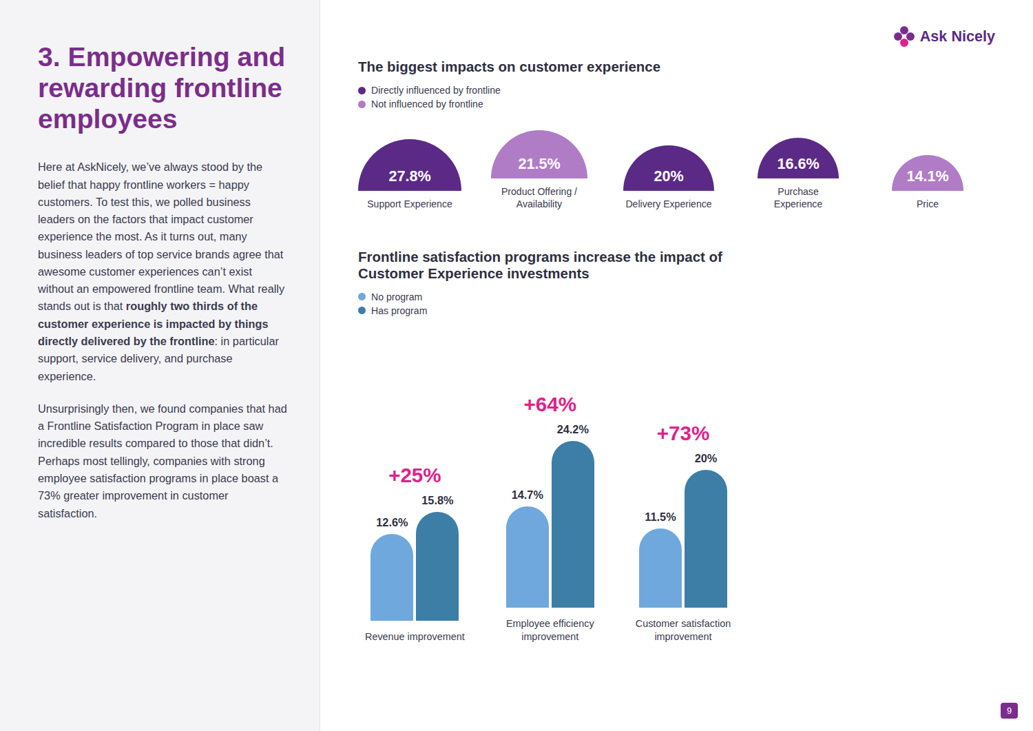3. Empowering and rewarding frontline employees
Here at AskNicely, we’ve always stood by the belief that happy frontline workers = happy customers. To test this, we polled business leaders on the factors that impact customer experience the most. As it turns out, many business leaders of top service brands agree that awesome customer experiences can’t exist without an empowered frontline team. What really stands out is that roughly two thirds of the customer experience is impacted by things directly delivered by the frontline: in particular support, service delivery, and purchase experience.
Unsurprisingly then, we found companies that had a Frontline Satisfaction Program in place saw incredible results compared to those that didn’t. Perhaps most tellingly, companies with strong employee satisfaction programs in place boast a 73% greater improvement in customer satisfaction.
Ask Nicely
The biggest impacts on customer experience
Directly influenced by frontline
Not influenced by frontline
27.8%
Support Experience
21.5%
Product Offering /
Availability
20%
Delivery Experience
16.6%
Purchase
Experience
14.1%
Price
Frontline satisfaction programs increase the impact of
Customer Experience investments
No program
Has program
+25%
12.6%
15.8%
Revenue improvement
+64%
14.7%
24.2%
Employee efficiency
improvement
+73%
11.5%
20%
Customer satisfaction
improvement
9